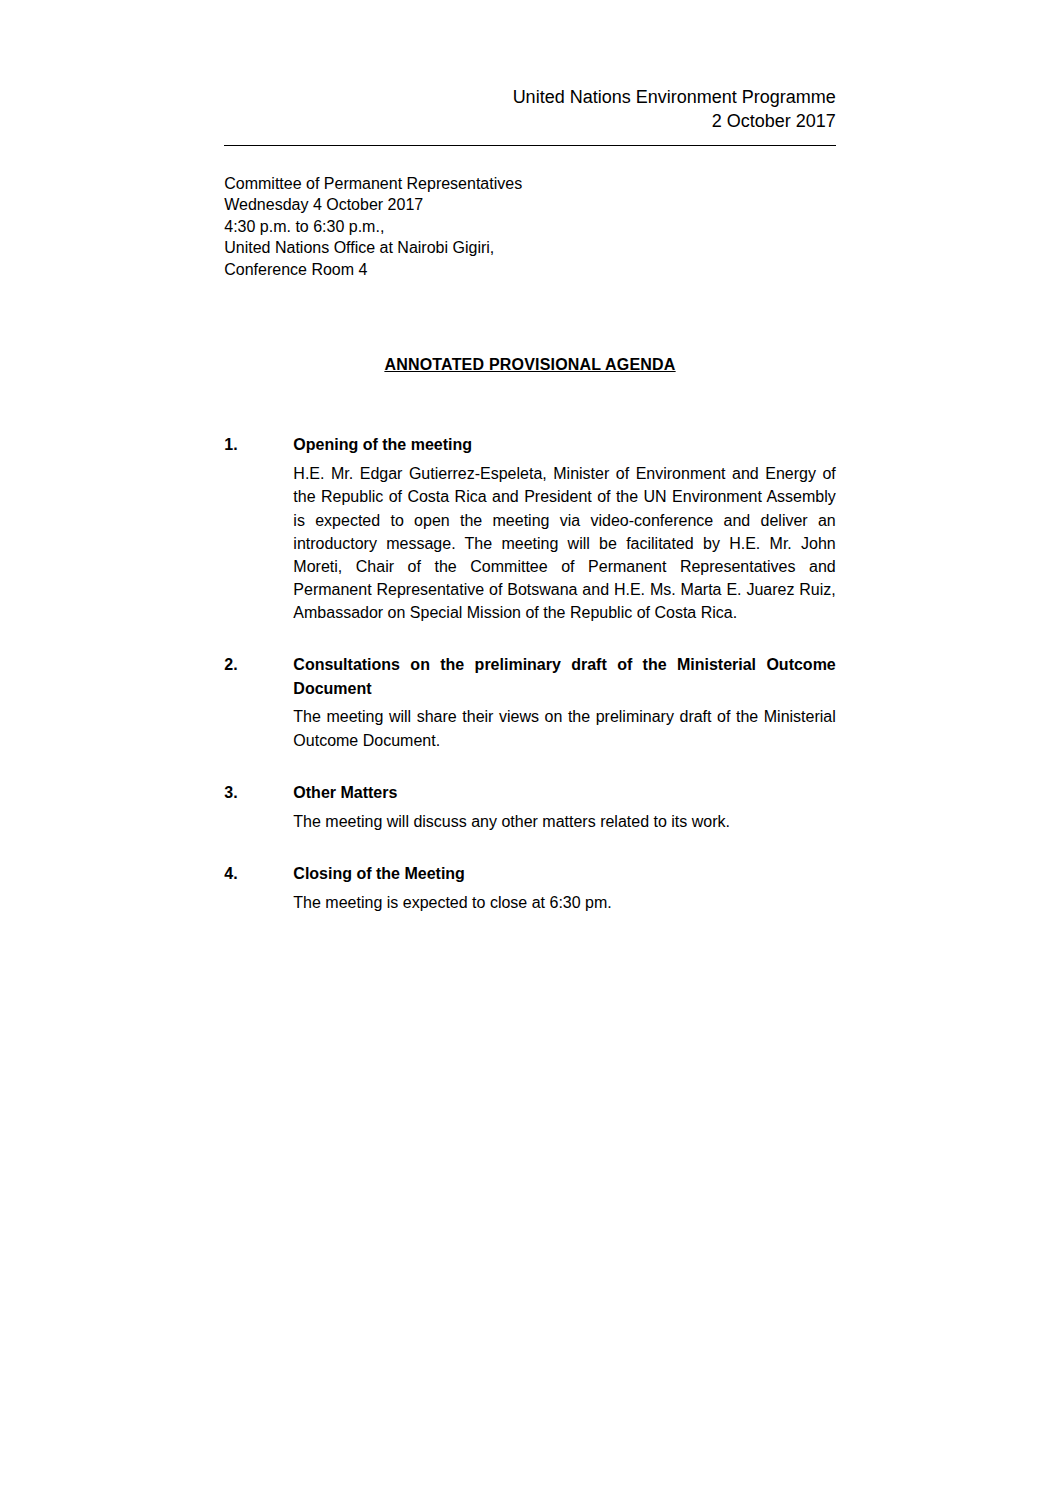United Nations Environment Programme
2 October 2017
Committee of Permanent Representatives
Wednesday 4 October 2017
4:30 p.m. to 6:30 p.m.,
United Nations Office at Nairobi Gigiri,
Conference Room 4
ANNOTATED PROVISIONAL AGENDA
1.
Opening of the meeting
H.E. Mr. Edgar Gutierrez-Espeleta, Minister of Environment and Energy of the Republic of Costa Rica and President of the UN Environment Assembly is expected to open the meeting via video-conference and deliver an introductory message. The meeting will be facilitated by H.E. Mr. John Moreti, Chair of the Committee of Permanent Representatives and Permanent Representative of Botswana and H.E. Ms. Marta E. Juarez Ruiz, Ambassador on Special Mission of the Republic of Costa Rica.
2.
Consultations on the preliminary draft of the Ministerial Outcome Document
The meeting will share their views on the preliminary draft of the Ministerial Outcome Document.
3.
Other Matters
The meeting will discuss any other matters related to its work.
4.
Closing of the Meeting
The meeting is expected to close at 6:30 pm.